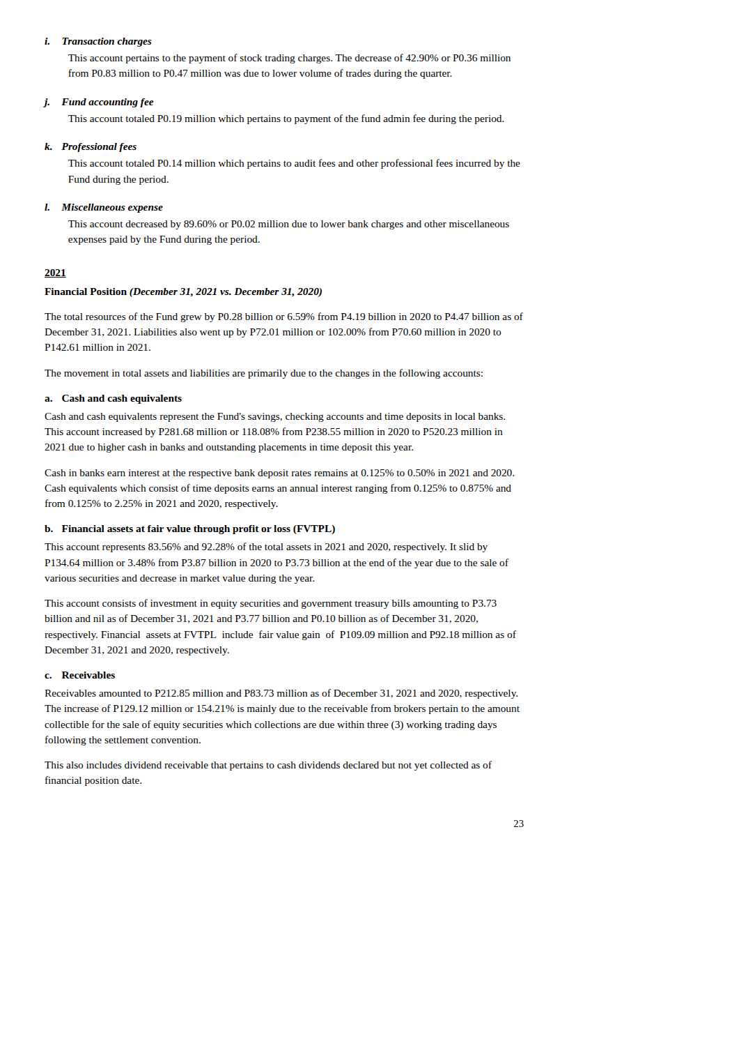i. Transaction charges
This account pertains to the payment of stock trading charges. The decrease of 42.90% or P0.36 million from P0.83 million to P0.47 million was due to lower volume of trades during the quarter.
j. Fund accounting fee
This account totaled P0.19 million which pertains to payment of the fund admin fee during the period.
k. Professional fees
This account totaled P0.14 million which pertains to audit fees and other professional fees incurred by the Fund during the period.
l. Miscellaneous expense
This account decreased by 89.60% or P0.02 million due to lower bank charges and other miscellaneous expenses paid by the Fund during the period.
2021
Financial Position (December 31, 2021 vs. December 31, 2020)
The total resources of the Fund grew by P0.28 billion or 6.59% from P4.19 billion in 2020 to P4.47 billion as of December 31, 2021. Liabilities also went up by P72.01 million or 102.00% from P70.60 million in 2020 to P142.61 million in 2021.
The movement in total assets and liabilities are primarily due to the changes in the following accounts:
a. Cash and cash equivalents
Cash and cash equivalents represent the Fund's savings, checking accounts and time deposits in local banks. This account increased by P281.68 million or 118.08% from P238.55 million in 2020 to P520.23 million in 2021 due to higher cash in banks and outstanding placements in time deposit this year.
Cash in banks earn interest at the respective bank deposit rates remains at 0.125% to 0.50% in 2021 and 2020. Cash equivalents which consist of time deposits earns an annual interest ranging from 0.125% to 0.875% and from 0.125% to 2.25% in 2021 and 2020, respectively.
b. Financial assets at fair value through profit or loss (FVTPL)
This account represents 83.56% and 92.28% of the total assets in 2021 and 2020, respectively. It slid by P134.64 million or 3.48% from P3.87 billion in 2020 to P3.73 billion at the end of the year due to the sale of various securities and decrease in market value during the year.
This account consists of investment in equity securities and government treasury bills amounting to P3.73 billion and nil as of December 31, 2021 and P3.77 billion and P0.10 billion as of December 31, 2020, respectively. Financial assets at FVTPL include fair value gain of P109.09 million and P92.18 million as of December 31, 2021 and 2020, respectively.
c. Receivables
Receivables amounted to P212.85 million and P83.73 million as of December 31, 2021 and 2020, respectively. The increase of P129.12 million or 154.21% is mainly due to the receivable from brokers pertain to the amount collectible for the sale of equity securities which collections are due within three (3) working trading days following the settlement convention.
This also includes dividend receivable that pertains to cash dividends declared but not yet collected as of financial position date.
23